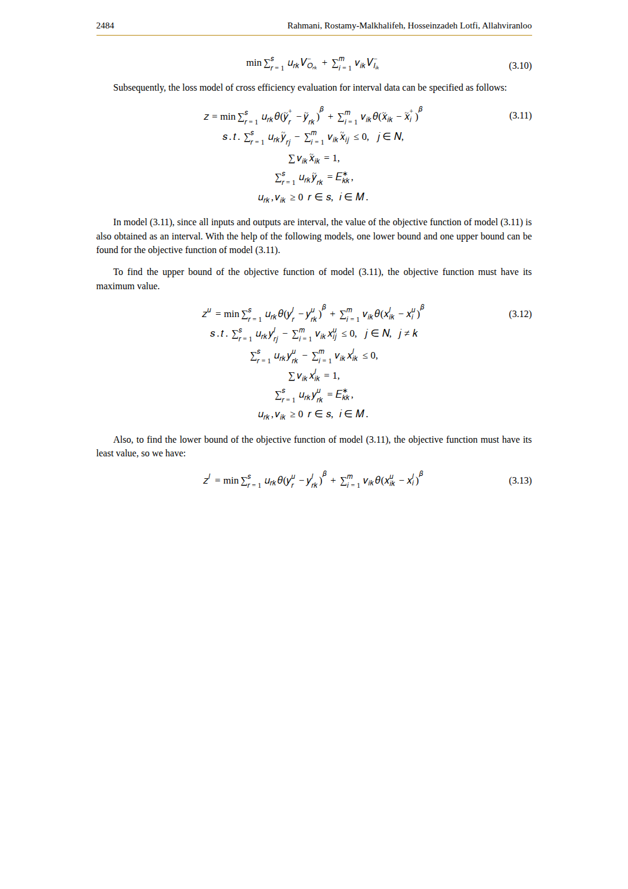2484 Rahmani, Rostamy-Malkhalifeh, Hosseinzadeh Lotfi, Allahviranloo
min ∑r=1s urk VOrk− + ∑i=1m vik VIik−
(3.10)
Subsequently, the loss model of cross efficiency evaluation for interval data can be specified as follows:
(3.11)
z=min ∑r=1s urk θ (y~r+−y~rk) β + ∑i=1m vik θ (x~ik−x~i+) β
s.t. ∑r=1s urk y~rj − ∑i=1m vik x~ij ≤0, j∈N,
∑ vik x~ik =1,
∑r=1s urk y~rk = Ekk∗ ,
urk, vik ≥0 r∈s, i∈M.
In model (3.11), since all inputs and outputs are interval, the value of the objective function of model (3.11) is also obtained as an interval. With the help of the following models, one lower bound and one upper bound can be found for the objective function of model (3.11).
To find the upper bound of the objective function of model (3.11), the objective function must have its maximum value.
(3.12)
zu=min ∑r=1s urk θ (yrl−yrku) β + ∑i=1m vik θ (xikl−xiu) β
s.t. ∑r=1s urk yrjl − ∑i=1m vik xiju ≤0, j∈N, j≠k
∑r=1s urk yrku − ∑i=1m vik xikl ≤0,
∑ vik xikl =1,
∑r=1s urk yrku = Ekk∗ ,
urk, vik ≥0 r∈s, i∈M.
Also, to find the lower bound of the objective function of model (3.11), the objective function must have its least value, so we have:
zl=min ∑r=1s urk θ (yru−yrkl) β + ∑i=1m vik θ (xiku−xil) β
(3.13)